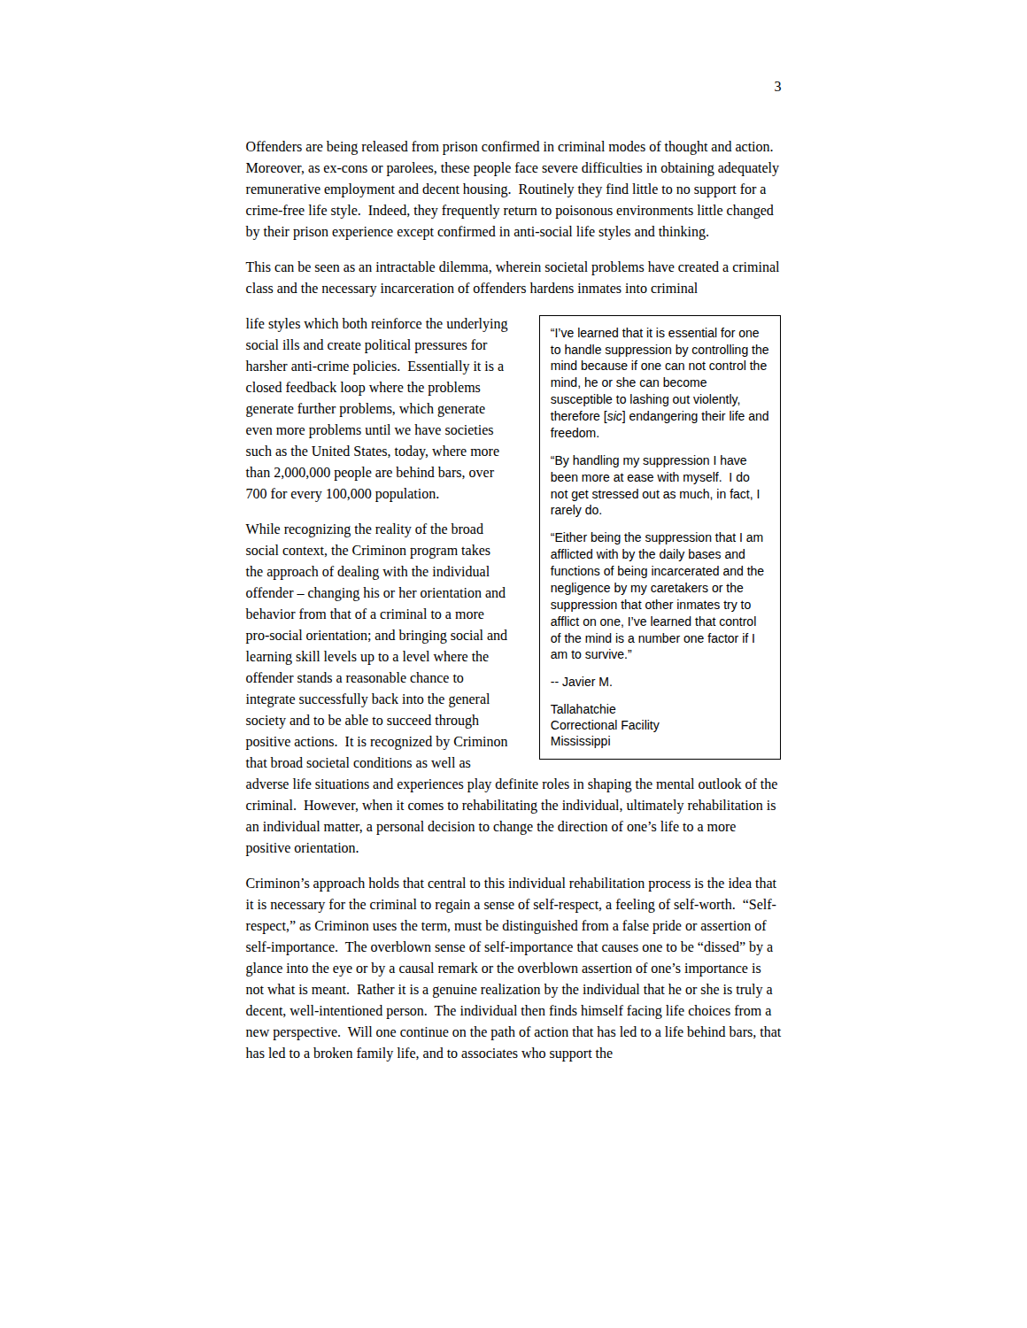3
Offenders are being released from prison confirmed in criminal modes of thought and action. Moreover, as ex-cons or parolees, these people face severe difficulties in obtaining adequately remunerative employment and decent housing. Routinely they find little to no support for a crime-free life style. Indeed, they frequently return to poisonous environments little changed by their prison experience except confirmed in anti-social life styles and thinking.
This can be seen as an intractable dilemma, wherein societal problems have created a criminal class and the necessary incarceration of offenders hardens inmates into criminal
“I’ve learned that it is essential for one to handle suppression by controlling the mind because if one can not control the mind, he or she can become susceptible to lashing out violently, therefore [sic] endangering their life and freedom.
“By handling my suppression I have been more at ease with myself. I do not get stressed out as much, in fact, I rarely do.
“Either being the suppression that I am afflicted with by the daily bases and functions of being incarcerated and the negligence by my caretakers or the suppression that other inmates try to afflict on one, I’ve learned that control of the mind is a number one factor if I am to survive.”
-- Javier M.
Tallahatchie
Correctional Facility
Mississippi
life styles which both reinforce the underlying social ills and create political pressures for harsher anti-crime policies. Essentially it is a closed feedback loop where the problems generate further problems, which generate even more problems until we have societies such as the United States, today, where more than 2,000,000 people are behind bars, over 700 for every 100,000 population.
While recognizing the reality of the broad social context, the Criminon program takes the approach of dealing with the individual offender – changing his or her orientation and behavior from that of a criminal to a more pro-social orientation; and bringing social and learning skill levels up to a level where the offender stands a reasonable chance to integrate successfully back into the general society and to be able to succeed through positive actions. It is recognized by Criminon that broad societal conditions as well as adverse life situations and experiences play definite roles in shaping the mental outlook of the criminal. However, when it comes to rehabilitating the individual, ultimately rehabilitation is an individual matter, a personal decision to change the direction of one’s life to a more positive orientation.
Criminon’s approach holds that central to this individual rehabilitation process is the idea that it is necessary for the criminal to regain a sense of self-respect, a feeling of self-worth. “Self-respect,” as Criminon uses the term, must be distinguished from a false pride or assertion of self-importance. The overblown sense of self-importance that causes one to be “dissed” by a glance into the eye or by a causal remark or the overblown assertion of one’s importance is not what is meant. Rather it is a genuine realization by the individual that he or she is truly a decent, well-intentioned person. The individual then finds himself facing life choices from a new perspective. Will one continue on the path of action that has led to a life behind bars, that has led to a broken family life, and to associates who support the